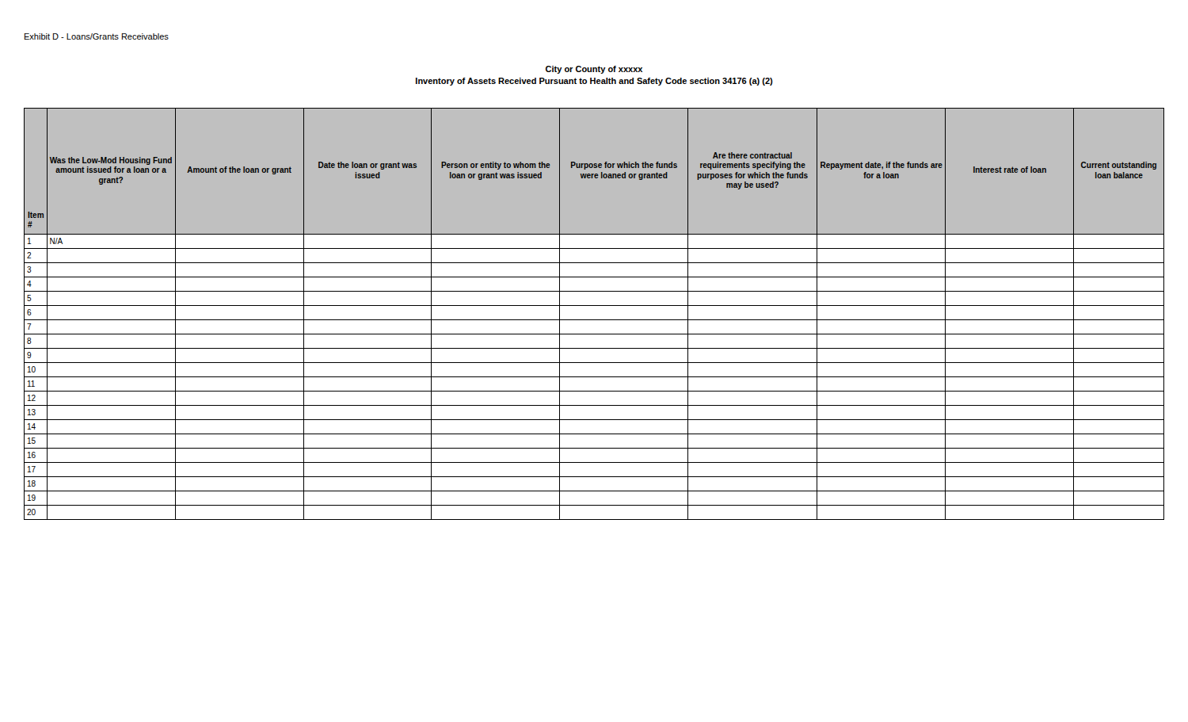Exhibit D - Loans/Grants Receivables
City or County of xxxxx
Inventory of Assets Received Pursuant to Health and Safety Code section 34176 (a) (2)
| Item # | Was the Low-Mod Housing Fund amount issued for a loan or a grant? | Amount of the loan or grant | Date the loan or grant was issued | Person or entity to whom the loan or grant was issued | Purpose for which the funds were loaned or granted | Are there contractual requirements specifying the purposes for which the funds may be used? | Repayment date, if the funds are for a loan | Interest rate of loan | Current outstanding loan balance |
| --- | --- | --- | --- | --- | --- | --- | --- | --- | --- |
| 1 | N/A | | | | | | | | |
| 2 | | | | | | | | | |
| 3 | | | | | | | | | |
| 4 | | | | | | | | | |
| 5 | | | | | | | | | |
| 6 | | | | | | | | | |
| 7 | | | | | | | | | |
| 8 | | | | | | | | | |
| 9 | | | | | | | | | |
| 10 | | | | | | | | | |
| 11 | | | | | | | | | |
| 12 | | | | | | | | | |
| 13 | | | | | | | | | |
| 14 | | | | | | | | | |
| 15 | | | | | | | | | |
| 16 | | | | | | | | | |
| 17 | | | | | | | | | |
| 18 | | | | | | | | | |
| 19 | | | | | | | | | |
| 20 | | | | | | | | | |